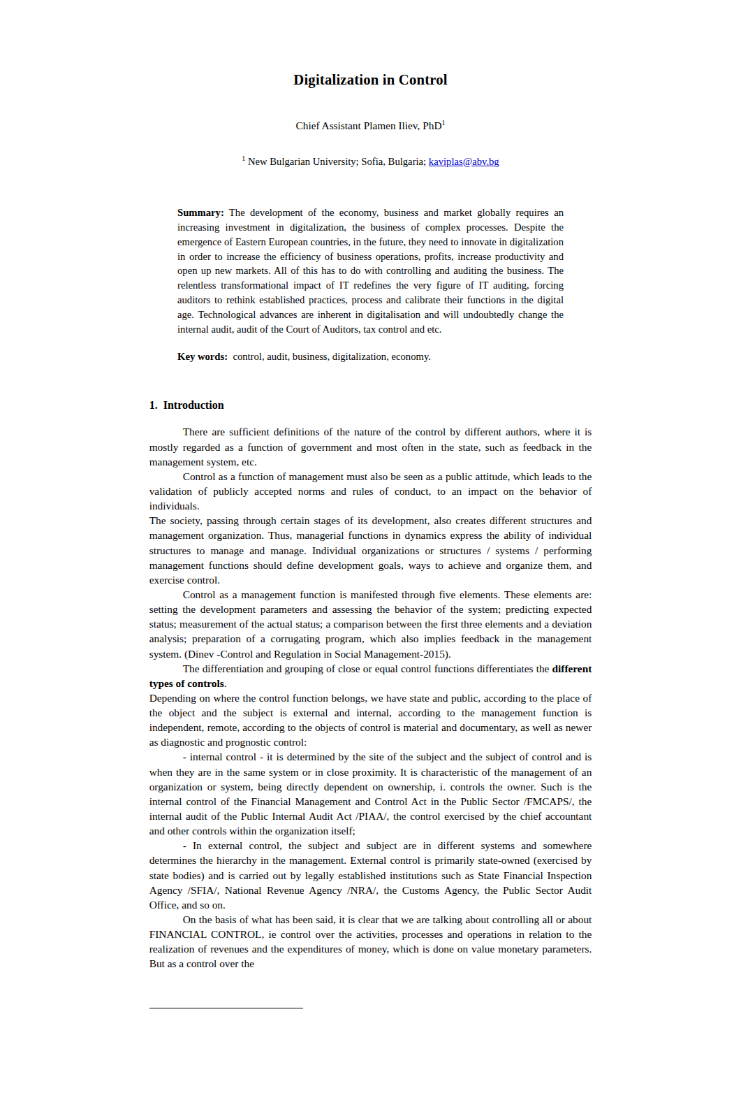Digitalization in Control
Chief Assistant Plamen Iliev, PhD1
1 New Bulgarian University; Sofia, Bulgaria; kaviplas@abv.bg
Summary: The development of the economy, business and market globally requires an increasing investment in digitalization, the business of complex processes. Despite the emergence of Eastern European countries, in the future, they need to innovate in digitalization in order to increase the efficiency of business operations, profits, increase productivity and open up new markets. All of this has to do with controlling and auditing the business. The relentless transformational impact of IT redefines the very figure of IT auditing, forcing auditors to rethink established practices, process and calibrate their functions in the digital age. Technological advances are inherent in digitalisation and will undoubtedly change the internal audit, audit of the Court of Auditors, tax control and etc.
Key words: control, audit, business, digitalization, economy.
1. Introduction
There are sufficient definitions of the nature of the control by different authors, where it is mostly regarded as a function of government and most often in the state, such as feedback in the management system, etc.
Control as a function of management must also be seen as a public attitude, which leads to the validation of publicly accepted norms and rules of conduct, to an impact on the behavior of individuals.
The society, passing through certain stages of its development, also creates different structures and management organization. Thus, managerial functions in dynamics express the ability of individual structures to manage and manage. Individual organizations or structures / systems / performing management functions should define development goals, ways to achieve and organize them, and exercise control.
Control as a management function is manifested through five elements. These elements are: setting the development parameters and assessing the behavior of the system; predicting expected status; measurement of the actual status; a comparison between the first three elements and a deviation analysis; preparation of a corrugating program, which also implies feedback in the management system. (Dinev -Control and Regulation in Social Management-2015).
The differentiation and grouping of close or equal control functions differentiates the different types of controls.
Depending on where the control function belongs, we have state and public, according to the place of the object and the subject is external and internal, according to the management function is independent, remote, according to the objects of control is material and documentary, as well as newer as diagnostic and prognostic control:
- internal control - it is determined by the site of the subject and the subject of control and is when they are in the same system or in close proximity. It is characteristic of the management of an organization or system, being directly dependent on ownership, i. controls the owner. Such is the internal control of the Financial Management and Control Act in the Public Sector /FMCAPS/, the internal audit of the Public Internal Audit Act /PIAA/, the control exercised by the chief accountant and other controls within the organization itself;
- In external control, the subject and subject are in different systems and somewhere determines the hierarchy in the management. External control is primarily state-owned (exercised by state bodies) and is carried out by legally established institutions such as State Financial Inspection Agency /SFIA/, National Revenue Agency /NRA/, the Customs Agency, the Public Sector Audit Office, and so on.
On the basis of what has been said, it is clear that we are talking about controlling all or about FINANCIAL CONTROL, ie control over the activities, processes and operations in relation to the realization of revenues and the expenditures of money, which is done on value monetary parameters. But as a control over the